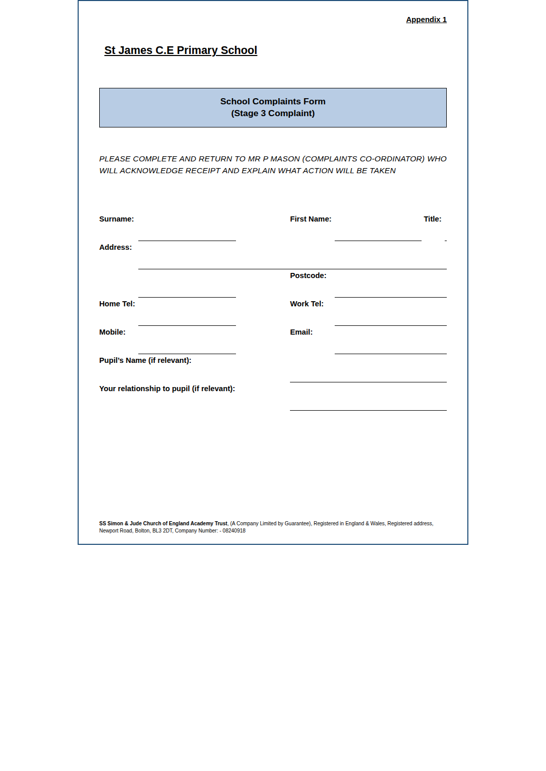Appendix 1
St James C.E Primary School
School Complaints Form
(Stage 3 Complaint)
PLEASE COMPLETE AND RETURN TO MR P MASON (COMPLAINTS CO-ORDINATOR) WHO WILL ACKNOWLEDGE RECEIPT AND EXPLAIN WHAT ACTION WILL BE TAKEN
| Surname: | | | First Name: | | | Title: | |
| Address: | |
| | | | Postcode: | |
| Home Tel: | | | Work Tel: | |
| Mobile: | | | Email: | |
| Pupil’s Name (if relevant): | |
| Your relationship to pupil (if relevant): | |
SS Simon & Jude Church of England Academy Trust, (A Company Limited by Guarantee), Registered in England & Wales, Registered address, Newport Road, Bolton, BL3 2DT, Company Number: - 08240918